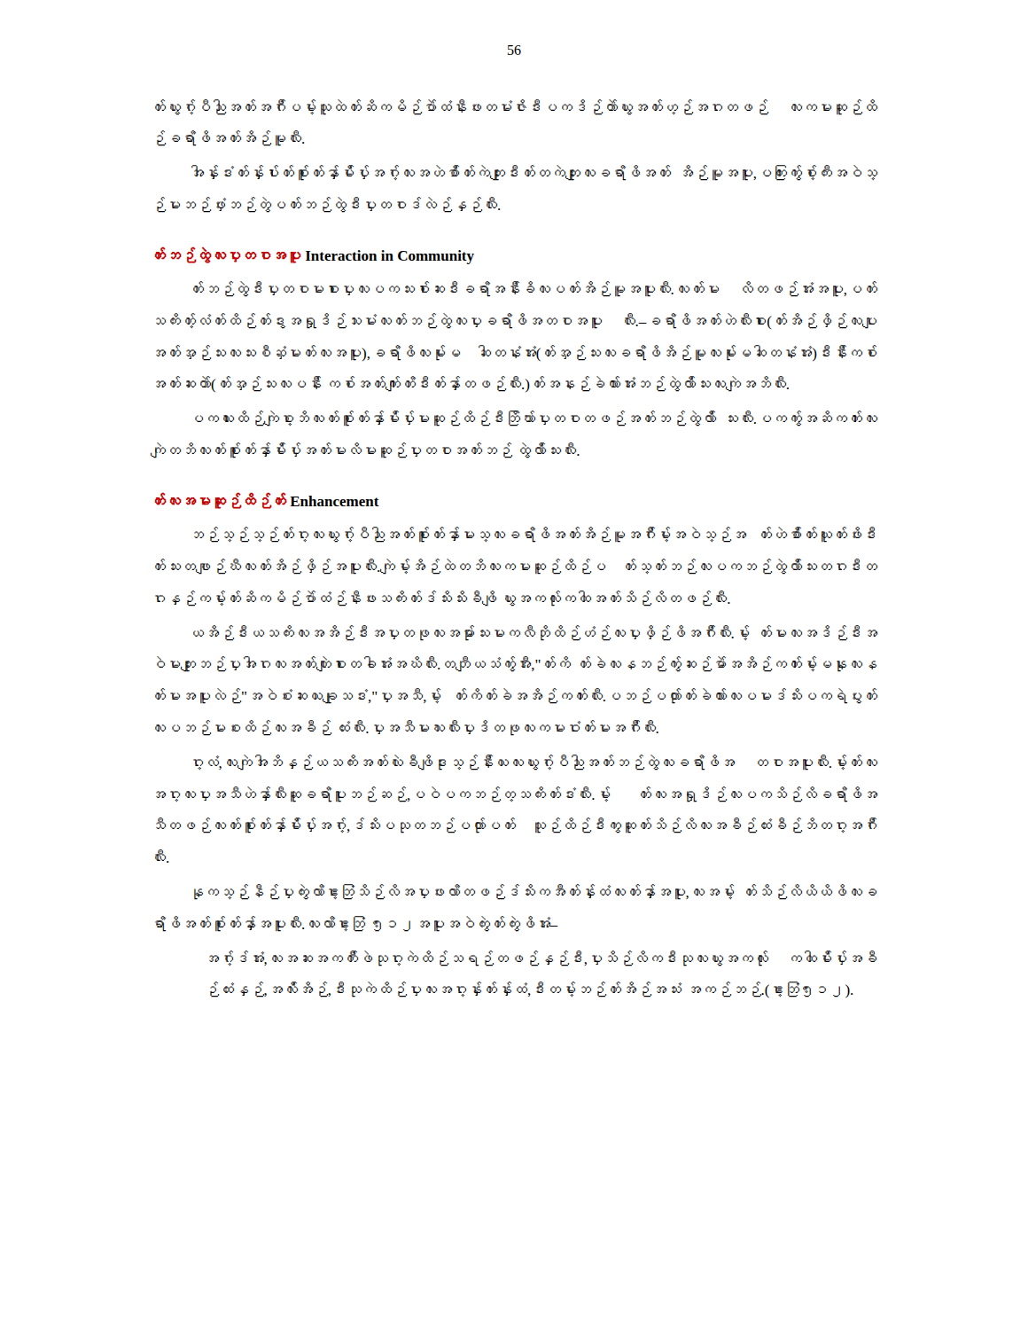56
တၢ်ယွၤဂ့ၢ်ပီညါအတၢ်အဂီၢ်ပမ့ၢ်သူထဲတၢ်ဆိကမိဉ်ပဲာ်ထံနီၤဖးတမံၤဇိၤဒီးပကဒိဉ်တဲာ်ယွၤအတၢ်ဟ့ဉ်အဂၤတဖဉ် လၢကမၤဆူဉ်ထိဉ်ခရံာ်ဖိအတၢ်အိဉ်မူလီၤ.
အါနှၢ်ဒံးတၢ်နှၢ်ပၢၢ်တၢ်စူၢ်တၢ်နှာ်မိၢ်ပှၢ်အဂ့ၢ်လၢအဟဲစိာ်တၢ်ကဲဘျုးဒီးတၢ်တကဲဘျုးလၢခရံာ်ဖိအတၢ် အိဉ်မူအပူၤ,ပကြၢးကွၢ်စ့ၢ်ကီးအဝဲသ့ဉ်မၤဘဉ်ဖှံးဘဉ်တွဲပတၢ်ဘဉ်ထွဲဒီးပှၤတဝၢဒ်လဲဉ်နှဉ်လီၤ.
တၢ်ဘဉ်ထွဲလၢပှၤတဝၢအပူၤ Interaction in Community
တၢ်ဘဉ်ထွဲဒီးပှၤတဝၢမၤစၢၤပှၤလၢပကသးစၢၢ်ဆၢဒီးခရံာ်အနီၢ်ခိလၢပတၢ်အိဉ်မူအပူၤလီၤ.လၢတၢ်မၤ လိတဖဉ်အံၤအပူၤ,ပတၢ်သကိးတ့ၢ်လံတၢ်ထိဉ်တၢ်ဒွးအရှုဒိဉ်သၢမံၤလၢတၢ်ဘဉ်ထွဲလၢပှၤခရံာ်ဖိအတဝၢအပူၤ လီၤ.–ခရံာ်ဖိအတၢ်ဟဲလီၤစၢၤ(တၢ်အိဉ်ဖှိဉ်လၢပျၤအတၢ်အှဉ်သးလၢသးစီဆှံမၤတၢ်လၢအပူၤ),ခရံာ်ဖိလၢမုၢ်မ ဆါတနံၤအံၤ(တၢ်အှဉ်သးလၢခရံာ်ဖိအိဉ်မူလၢမုၢ်မဆါတနံၤအံၤ)ဒီးနီၢ်ကစၢ်အတၢ်ဆၢတဲာ်(တၢ်အှဉ်သးလၢပနီၢ် ကစၢ်အတၢ်ကျၢၢ်တံၢ်ဒီးတၢ်နှာ်တဖဉ်လီၤ.)တၢ်အနၢဉ်ခဲလၢာ်အံၤဘဉ်ထွဲလိာ်သးလၢကျဲအဘိလီၤ.
ပကယၢၤထိဉ်ကျဲစ့ၤဘိလၢတၢ်စူၢ်တၢ်နှာ်မိၢ်ပှၢ်မၤဆူဉ်ထိဉ်ဒီးဘြိဃာ်ပှၤတဝၢတဖဉ်အတၢ်ဘဉ်ထွဲလိာ် သးလီၤ.ပကကွၢ်အဆိကတၢၢ်လၢကျဲတဘိလၢတၢ်စူၢ်တၢ်နှာ်မိၢ်ပှၢ်အတၢ်မၤလိမၤဆူဉ်ပှၤတဝၢအတၢ်ဘဉ် ထွဲလိာ်သးလီၤ.
တၢ်လၢအမၤဆူဉ်ထိဉ်တၢ် Enhancement
ဘဉ်သ့ဉ်သ့ဉ်တၢ်ဂ့ၤလၢယွၤဂ့ၢ်ပီညါအတၢ်စူၢ်တၢ်နှာ်မၤသ့လၢခရံာ်ဖိအတၢ်အိဉ်မူအဂီၢ်မ့ၢ်အဝဲသ့ဉ်အ တၢ်ဟဲစိာ်တၢ်ဃူတၢ်ဖိးဒီးတၢ်သးတဖျၢဉ်ဃီလၢတၢ်အိဉ်ဖှိဉ်အပူၤလီၤ.ကျဲမ့ၢ်အိဉ်ထဲတဘိလၢကမၤဆူဉ်ထိဉ်ပ တၢ်သ့တၢ်ဘဉ်လၢပကဘဉ်ထွဲလိာ်သးတဂၤဒီးတဂၤနှဉ်ကမ့ၢ်တၢ်ဆိကမိဉ်ပဲာ်ထံဉ်နီၤဖးသကိးတၢ်ဒ်သိးသိးခီဖျိ ယွၤအကလုၢ်ကထါအတၢ်သိဉ်လိတဖဉ်လီၤ.
ယအိဉ်ဒီးယသကိးလၢအအိဉ်ဒီးအပှၤတဖုလၢအမုာ်သးမၤကလီဘိုထိဉ်ဟံဉ်လၢပှၤဖှိဉ်ဖိအဂီၢ်လီၤ.မ့ၢ် တၢ်မၤလၢအဒိဉ်ဒီးအဝဲမၤဘျုးဘဉ်ပှၤအါဂၤလၢအတၢ်ကျဲၤစၢၤတခါအံၤအဃိလီၤ.တဘျီယသံကွၢ်အီၤ,"တၢ်ကိ တၢ်ခဲလၢနဘဉ်ကွၢ်ဆၢဉ်မဲာ်အအိဉ်ကတၢၢ်မ့ၢ်မနုၤလၢနတၢ်မၤအပူၤလဲဉ်"အဝဲစံးဆၢယၢချုသဒံး,"ပှၤအသီ,မ့ၢ် တၢ်ကိတၢ်ခဲအအိဉ်ကတၢၢ်လီၤ.ပဘဉ်ပတုာ်တၢ်ခဲလၢာ်လၢပမၤဒ်သိးပကရဲပွးတၢ်လၢပဘဉ်မၤစးထိဉ်လၢအခီဉ် ထံးလီၤ.ပှၤအသီမၤဃၢလီၤပှၤဒိတဖုလၢကမၤဝံၤတၢ်မၤအဂီၢ်လီၤ.
ဂ့ၤလံ,လၢကျဲအါဘိနှဉ်ယသကိးအတၢ်လဲၤခီဖျိဒုးသ့ဉ်နီၢ်ယၢလၢယွၤဂ့ၢ်ပီညါအတၢ်ဘဉ်ထွဲလၢခရံာ်ဖိအ တဝၢအပူၤလီၤ.မ့ၢ်တၢ်လၢအဂ့ၤလၢပှၤအသီဟဲနှာ်လီၤဆူခရံာ်ပူၤဘဉ်ဆဉ်,ပဝဲပကဘဉ်တ့သကိးတၢ်ဒံးလီၤ.မ့ၢ် တၢ်လၢအရှုဒိဉ်လၢပကသိဉ်လိခရံာ်ဖိအသီတဖဉ်လၢတၢ်စူၢ်တၢ်နှာ်မိၢ်ပှၢ်အဂ့ၢ်,ဒ်သိးပသုတဘဉ်ပတုာ်ပတၢ် သူဉ်ထိဉ်ဒီးကွၢဆူတၢ်သိဉ်လိလၢအခီဉ်ထံးခီဉ်ဘိတဂ့ၤအဂီၢ်လီၤ.
နုကသ့ဉ်နီဉ်ပှၤကွဲးလံာ်ဧ့ၤဘြံသိဉ်လိအပှၤဖးလံာ်တဖဉ်ဒ်သိးကအီတၢ်နှၢ်ထံလၢတၢ်နှာ်အပူၤ,လၢအမ့ၢ် တၢ်သိဉ်လိယိယိဖိလၢခရံာ်ဖိအတၢ်စူၢ်တၢ်နှာ်အပူၤလီၤ.လၢလံာ်ဧ့ၤဘြံ ၅း၁၂အပူၤအဝဲကွဲးတၢ်ကွဲးဖိအံၤ–
အဂ့ၢ်ဒ်အံၤ,လၢအဆၢအကတီၢ်ဖဲသုဂ့ၤကဲထိဉ်သရဉ်တဖဉ်နှဉ်ဒီး,ပှၤသိဉ်လိကဒီးသုလၢယွၤအကလုၢ် ကထါမိၢ်ပှၢ်အခီဉ်ထံးနှဉ်,အလိၢ်အိဉ်,ဒီးသုကဲထိဉ်ပှၤလၢအဂ့ၤနှၢ်တၢ်နှၢ်ထံ,ဒီးတမ့ၢ်ဘဉ်တၢ်အိဉ်အသံး အကဉ်ဘဉ်.(ဧ့ၤဘြံ၅း၁၂).